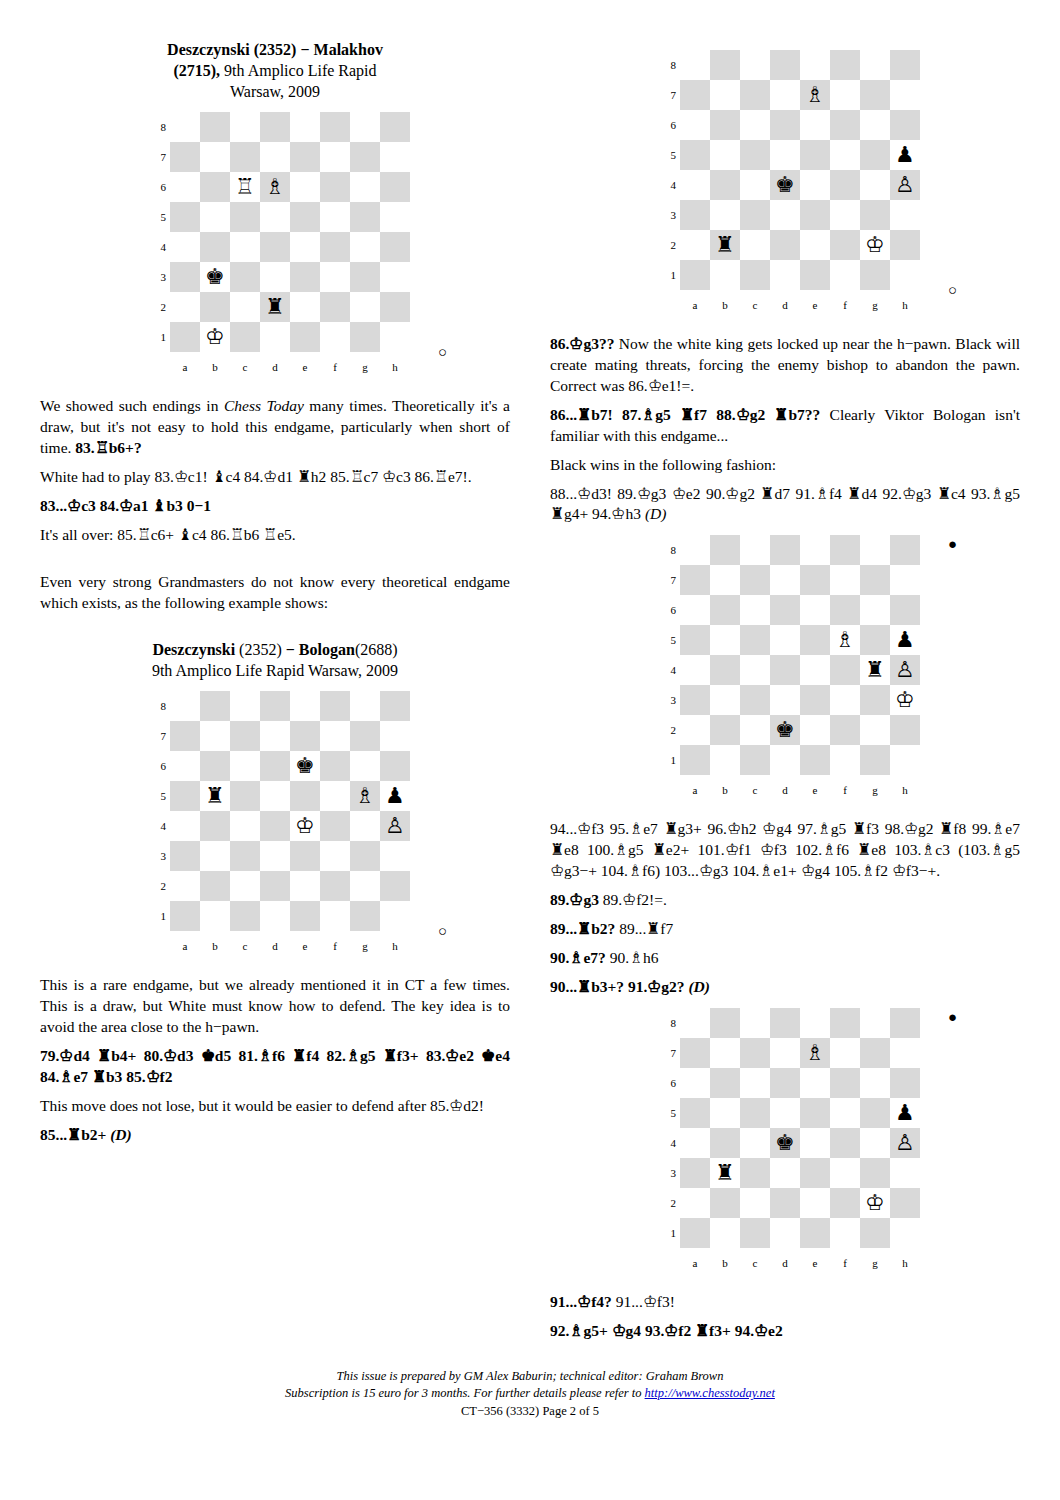Deszczynski (2352) − Malakhov
(2715), 9th Amplico Life Rapid
Warsaw, 2009
| 8 | | | | | | | | |
| 7 | | | | | | | | |
| 6 | | | ♖ | ♗ | | | | |
| 5 | | | | | | | | |
| 4 | | | | | | | | |
| 3 | | ♚ | | | | | | |
| 2 | | | | ♜ | | | | |
| 1 | | ♔ | | | | | | |
| | a | b | c | d | e | f | g | h |
○
We showed such endings in Chess Today many times. Theoretically it's a draw, but it's not easy to hold this endgame, particularly when short of time. 83.♖b6+?
White had to play 83.♔c1! ♝c4 84.♔d1 ♜h2 85.♖c7 ♔c3 86.♖e7!.
83...♔c3 84.♔a1 ♝b3 0−1
It's all over: 85.♖c6+ ♝c4 86.♖b6 ♖e5.
Even very strong Grandmasters do not know every theoretical endgame which exists, as the following example shows:
Deszczynski (2352) − Bologan(2688)
9th Amplico Life Rapid Warsaw, 2009
| 8 | | | | | | | | |
| 7 | | | | | | | | |
| 6 | | | | | ♚ | | | |
| 5 | | ♜ | | | | | ♗ | ♟ |
| 4 | | | | | ♔ | | | ♙ |
| 3 | | | | | | | | |
| 2 | | | | | | | | |
| 1 | | | | | | | | |
| | a | b | c | d | e | f | g | h |
○
This is a rare endgame, but we already mentioned it in CT a few times. This is a draw, but White must know how to defend. The key idea is to avoid the area close to the h−pawn.
79.♔d4 ♜b4+ 80.♔d3 ♚d5 81.♗f6 ♜f4 82.♗g5 ♜f3+ 83.♔e2 ♚e4 84.♗e7 ♜b3 85.♔f2
This move does not lose, but it would be easier to defend after 85.♔d2!
85...♜b2+ (D)
| 8 | | | | | | | | |
| 7 | | | | | ♗ | | | |
| 6 | | | | | | | | |
| 5 | | | | | | | | ♟ |
| 4 | | | | ♚ | | | | ♙ |
| 3 | | | | | | | | |
| 2 | | ♜ | | | | | ♔ | |
| 1 | | | | | | | | |
| | a | b | c | d | e | f | g | h |
○
86.♔g3?? Now the white king gets locked up near the h−pawn. Black will create mating threats, forcing the enemy bishop to abandon the pawn. Correct was 86.♔e1!=.
86...♜b7! 87.♗g5 ♜f7 88.♔g2 ♜b7?? Clearly Viktor Bologan isn't familiar with this endgame...
Black wins in the following fashion:
88...♔d3! 89.♔g3 ♔e2 90.♔g2 ♜d7 91.♗f4 ♜d4 92.♔g3 ♜c4 93.♗g5 ♜g4+ 94.♔h3 (D)
| 8 | | | | | | | | |
| 7 | | | | | | | | |
| 6 | | | | | | | | |
| 5 | | | | | | ♗ | | ♟ |
| 4 | | | | | | | ♜ | ♙ |
| 3 | | | | | | | | ♔ |
| 2 | | | | ♚ | | | | |
| 1 | | | | | | | | |
| | a | b | c | d | e | f | g | h |
●
94...♔f3 95.♗e7 ♜g3+ 96.♔h2 ♔g4 97.♗g5 ♜f3 98.♔g2 ♜f8 99.♗e7 ♜e8 100.♗g5 ♜e2+ 101.♔f1 ♔f3 102.♗f6 ♜e8 103.♗c3 (103.♗g5 ♔g3−+ 104.♗f6) 103...♔g3 104.♗e1+ ♔g4 105.♗f2 ♔f3−+.
89.♔g3 89.♔f2!=.
89...♜b2? 89...♜f7
90.♗e7? 90.♗h6
90...♜b3+? 91.♔g2? (D)
| 8 | | | | | | | | |
| 7 | | | | | ♗ | | | |
| 6 | | | | | | | | |
| 5 | | | | | | | | ♟ |
| 4 | | | | ♚ | | | | ♙ |
| 3 | | ♜ | | | | | | |
| 2 | | | | | | | ♔ | |
| 1 | | | | | | | | |
| | a | b | c | d | e | f | g | h |
●
91...♔f4? 91...♔f3!
92.♗g5+ ♔g4 93.♔f2 ♜f3+ 94.♔e2
This issue is prepared by GM Alex Baburin; technical editor: Graham Brown
Subscription is 15 euro for 3 months. For further details please refer to http://www.chesstoday.net
CT−356 (3332) Page 2 of 5